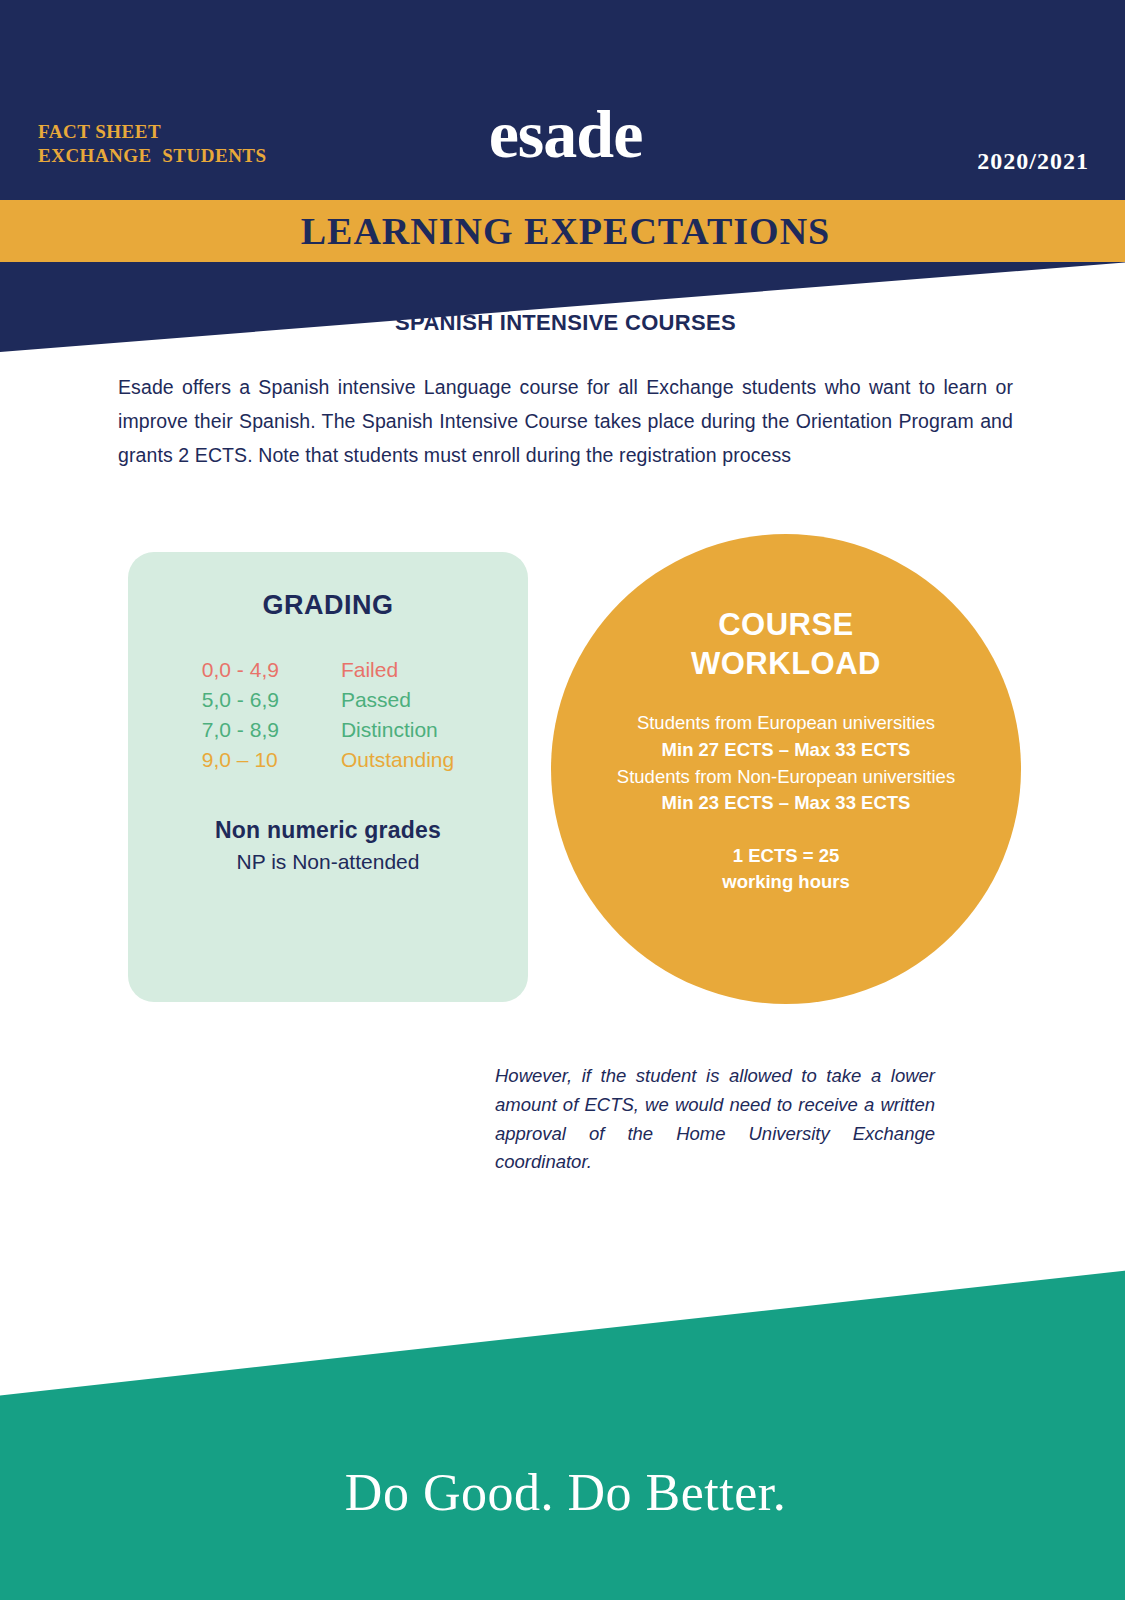Fact Sheet
Exchange Students
esade
2020/2021
Learning Expectations
SPANISH INTENSIVE COURSES
Esade offers a Spanish intensive Language course for all Exchange students who want to learn or improve their Spanish. The Spanish Intensive Course takes place during the Orientation Program and grants 2 ECTS. Note that students must enroll during the registration process
GRADING
| 0,0 - 4,9 | Failed |
| 5,0 - 6,9 | Passed |
| 7,0 - 8,9 | Distinction |
| 9,0 – 10 | Outstanding |
Non numeric grades
NP is Non-attended
COURSE
WORKLOAD
Students from European universities
Min 27 ECTS – Max 33 ECTS
Students from Non-European universities
Min 23 ECTS – Max 33 ECTS
1 ECTS = 25
working hours
However, if the student is allowed to take a lower amount of ECTS, we would need to receive a written approval of the Home University Exchange coordinator.
Do Good. Do Better.